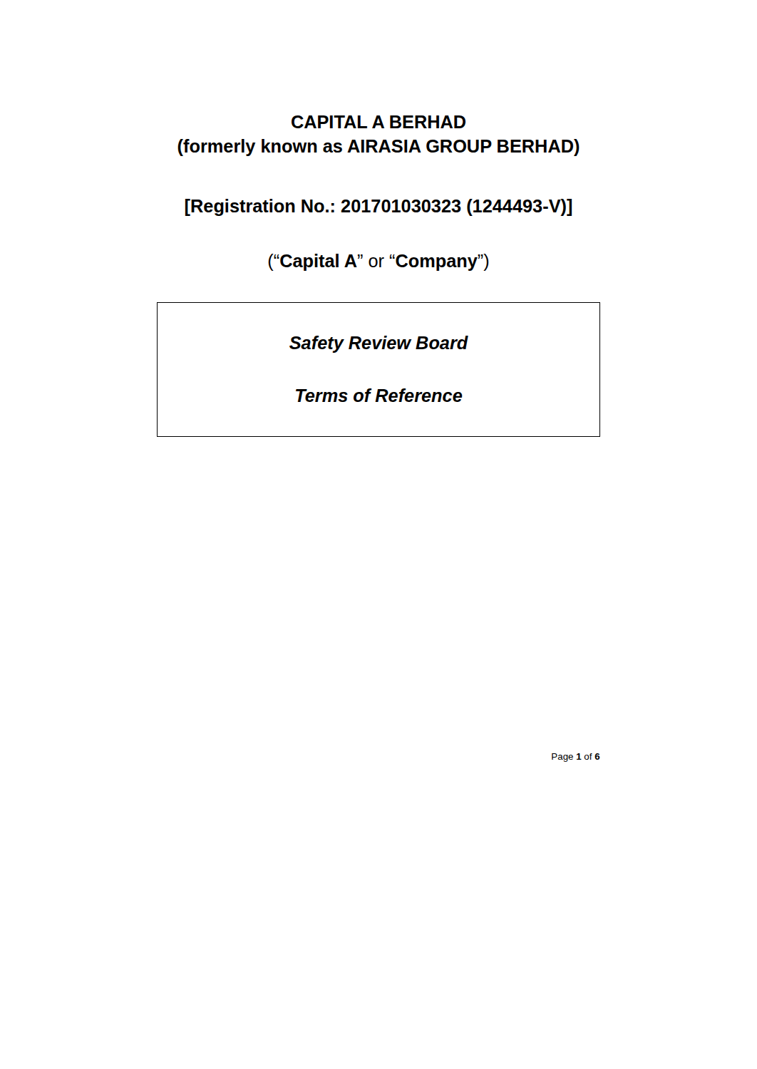CAPITAL A BERHAD
(formerly known as AIRASIA GROUP BERHAD)
[Registration No.: 201701030323 (1244493-V)]
(“Capital A” or “Company”)
Safety Review Board
Terms of Reference
Page 1 of 6